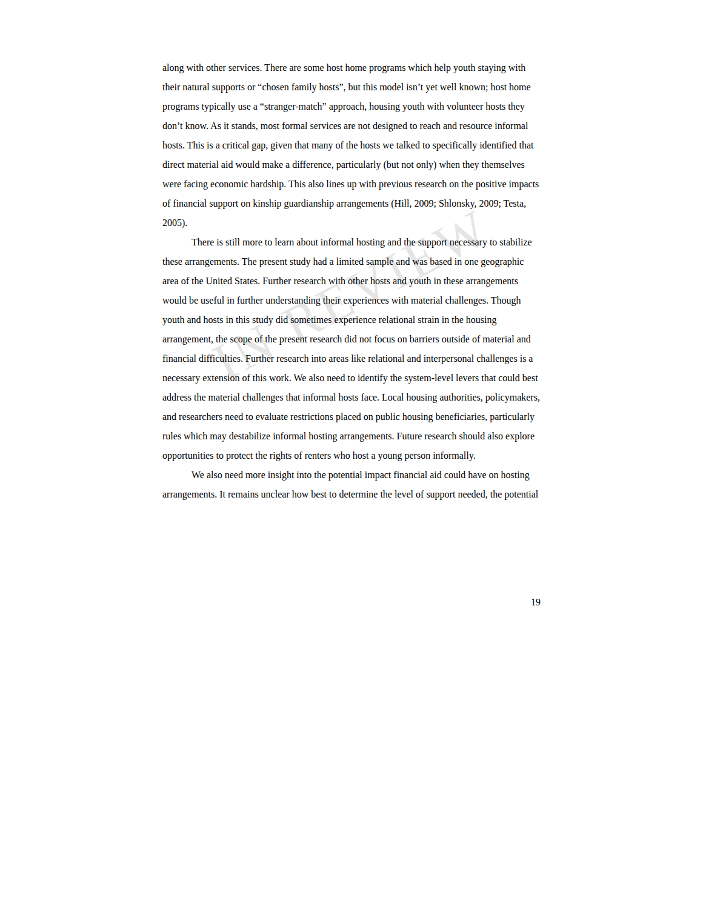IN REVIEW
along with other services. There are some host home programs which help youth staying with their natural supports or “chosen family hosts”, but this model isn’t yet well known; host home programs typically use a “stranger-match” approach, housing youth with volunteer hosts they don’t know. As it stands, most formal services are not designed to reach and resource informal hosts. This is a critical gap, given that many of the hosts we talked to specifically identified that direct material aid would make a difference, particularly (but not only) when they themselves were facing economic hardship. This also lines up with previous research on the positive impacts of financial support on kinship guardianship arrangements (Hill, 2009; Shlonsky, 2009; Testa, 2005).
There is still more to learn about informal hosting and the support necessary to stabilize these arrangements. The present study had a limited sample and was based in one geographic area of the United States. Further research with other hosts and youth in these arrangements would be useful in further understanding their experiences with material challenges. Though youth and hosts in this study did sometimes experience relational strain in the housing arrangement, the scope of the present research did not focus on barriers outside of material and financial difficulties. Further research into areas like relational and interpersonal challenges is a necessary extension of this work. We also need to identify the system-level levers that could best address the material challenges that informal hosts face. Local housing authorities, policymakers, and researchers need to evaluate restrictions placed on public housing beneficiaries, particularly rules which may destabilize informal hosting arrangements. Future research should also explore opportunities to protect the rights of renters who host a young person informally.
We also need more insight into the potential impact financial aid could have on hosting arrangements. It remains unclear how best to determine the level of support needed, the potential
19